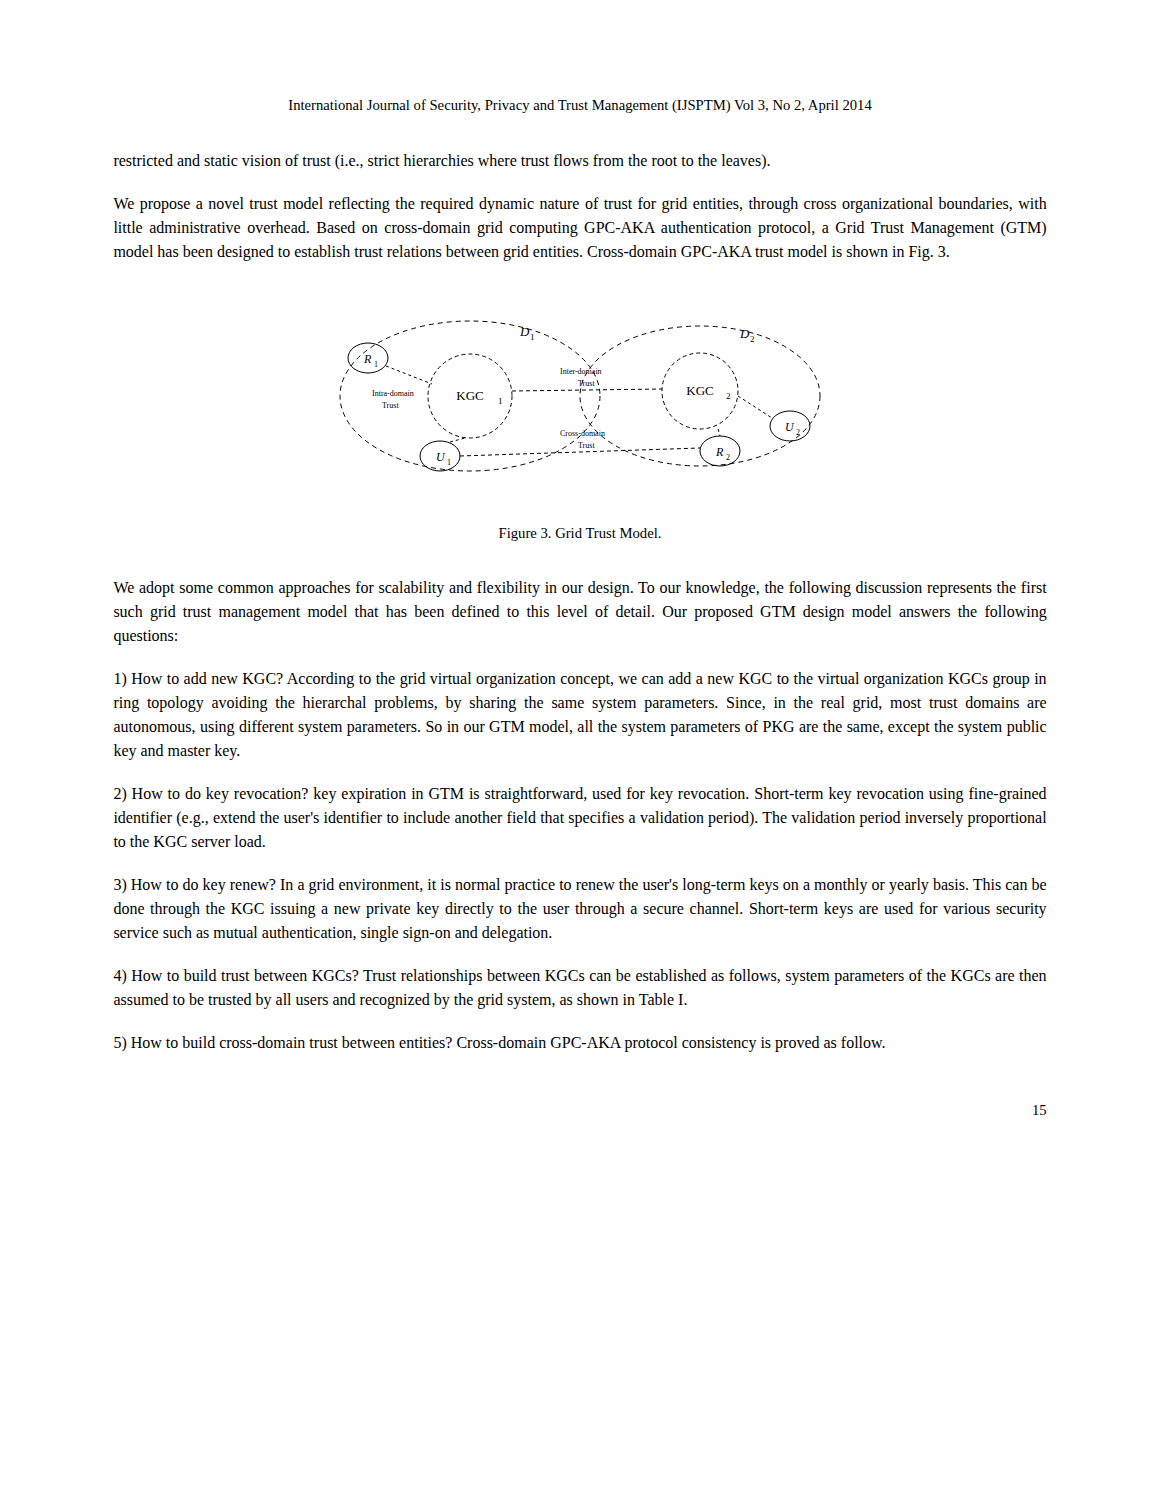International Journal of Security, Privacy and Trust Management (IJSPTM) Vol 3, No 2, April 2014
restricted and static vision of trust (i.e., strict hierarchies where trust flows from the root to the leaves).
We propose a novel trust model reflecting the required dynamic nature of trust for grid entities, through cross organizational boundaries, with little administrative overhead. Based on cross-domain grid computing GPC-AKA authentication protocol, a Grid Trust Management (GTM) model has been designed to establish trust relations between grid entities. Cross-domain GPC-AKA trust model is shown in Fig. 3.
D 1 D 2 KGC 1 KGC 2 R 1 U 1 U 2 R 2 Intra-domain Trust Inter-domain Trust Cross-domain Trust
Figure 3. Grid Trust Model.
We adopt some common approaches for scalability and flexibility in our design. To our knowledge, the following discussion represents the first such grid trust management model that has been defined to this level of detail. Our proposed GTM design model answers the following questions:
1) How to add new KGC? According to the grid virtual organization concept, we can add a new KGC to the virtual organization KGCs group in ring topology avoiding the hierarchal problems, by sharing the same system parameters. Since, in the real grid, most trust domains are autonomous, using different system parameters. So in our GTM model, all the system parameters of PKG are the same, except the system public key and master key.
2) How to do key revocation? key expiration in GTM is straightforward, used for key revocation. Short-term key revocation using fine-grained identifier (e.g., extend the user's identifier to include another field that specifies a validation period). The validation period inversely proportional to the KGC server load.
3) How to do key renew? In a grid environment, it is normal practice to renew the user's long-term keys on a monthly or yearly basis. This can be done through the KGC issuing a new private key directly to the user through a secure channel. Short-term keys are used for various security service such as mutual authentication, single sign-on and delegation.
4) How to build trust between KGCs? Trust relationships between KGCs can be established as follows, system parameters of the KGCs are then assumed to be trusted by all users and recognized by the grid system, as shown in Table I.
5) How to build cross-domain trust between entities? Cross-domain GPC-AKA protocol consistency is proved as follow.
15